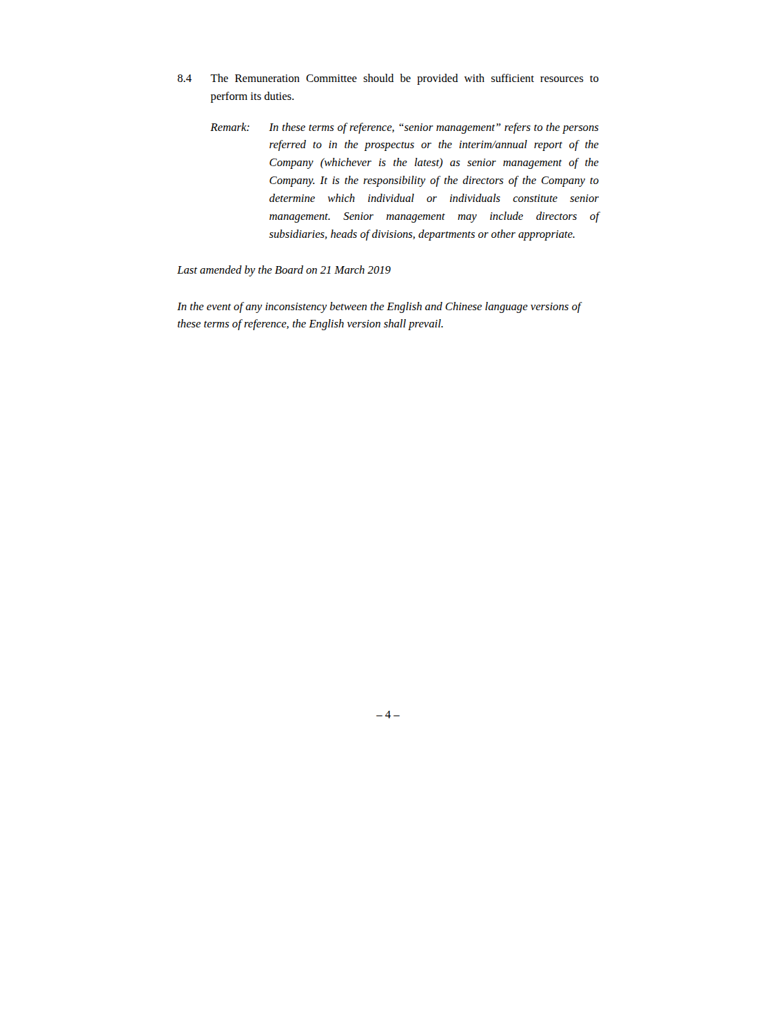8.4
The Remuneration Committee should be provided with sufficient resources to perform its duties.
Remark:
In these terms of reference, “senior management” refers to the persons referred to in the prospectus or the interim/annual report of the Company (whichever is the latest) as senior management of the Company. It is the responsibility of the directors of the Company to determine which individual or individuals constitute senior management. Senior management may include directors of subsidiaries, heads of divisions, departments or other appropriate.
Last amended by the Board on 21 March 2019
In the event of any inconsistency between the English and Chinese language versions of these terms of reference, the English version shall prevail.
– 4 –